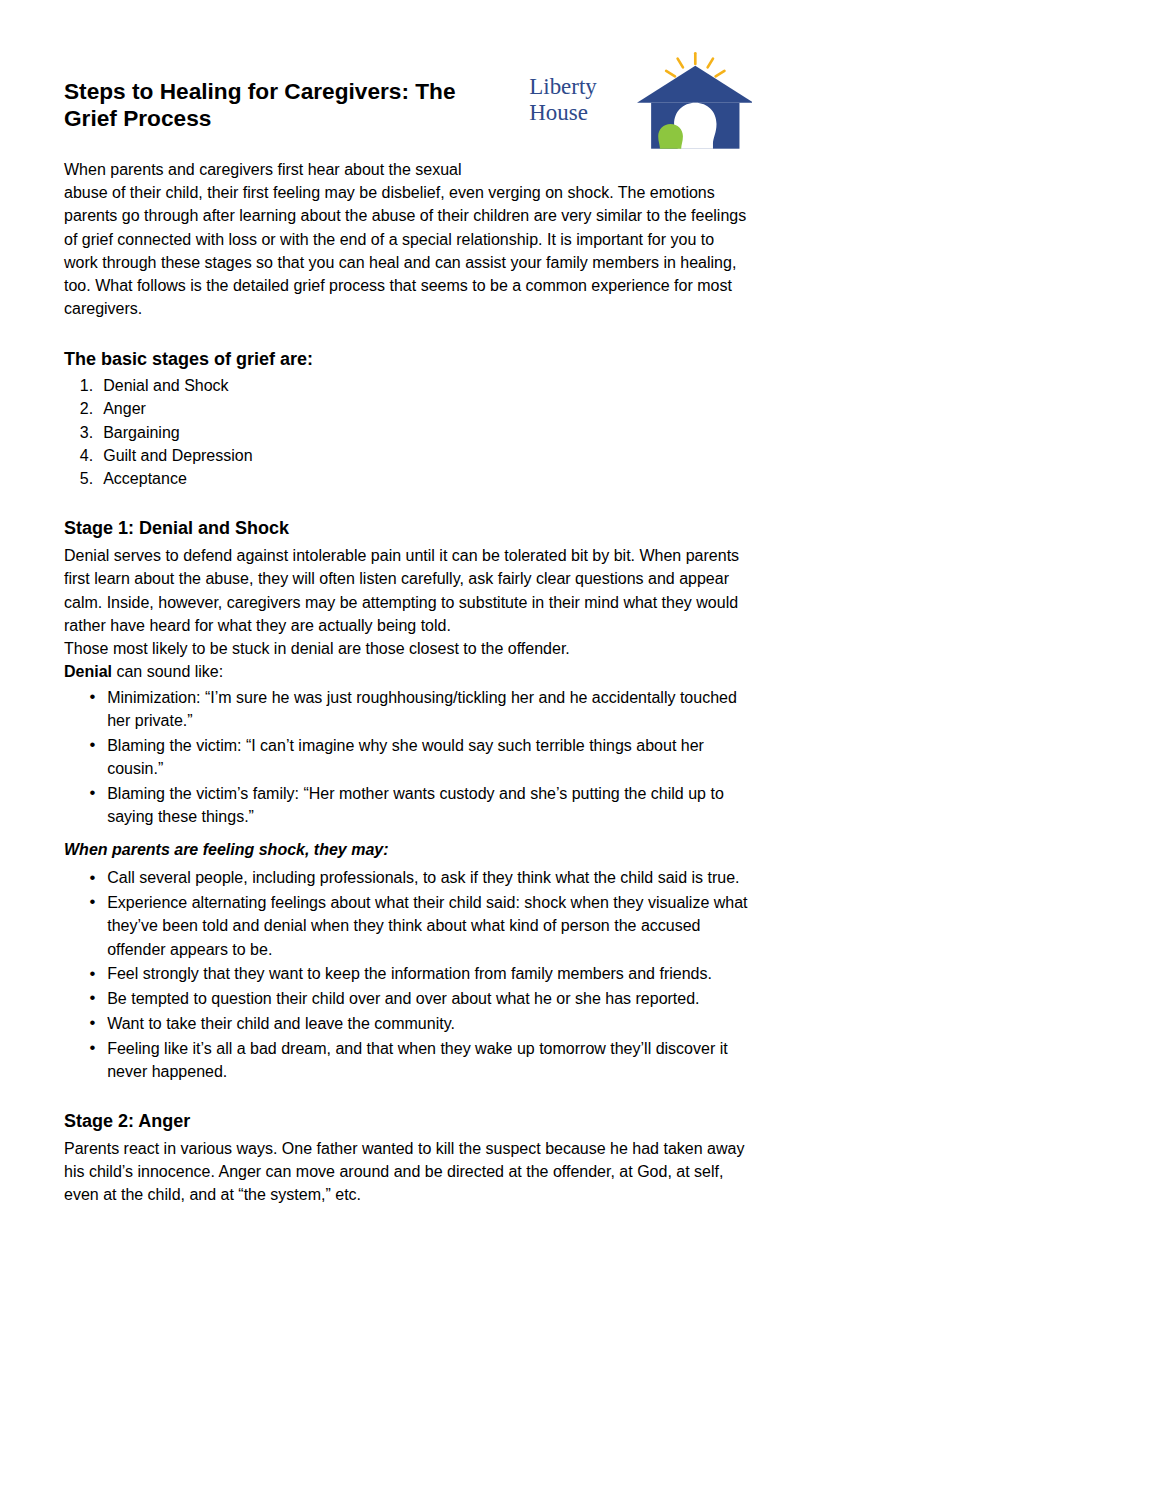Liberty House
Steps to Healing for Caregivers: The Grief Process
When parents and caregivers first hear about the sexual abuse of their child, their first feeling may be disbelief, even verging on shock. The emotions parents go through after learning about the abuse of their children are very similar to the feelings of grief connected with loss or with the end of a special relationship. It is important for you to work through these stages so that you can heal and can assist your family members in healing, too. What follows is the detailed grief process that seems to be a common experience for most caregivers.
The basic stages of grief are:
Denial and Shock
Anger
Bargaining
Guilt and Depression
Acceptance
Stage 1: Denial and Shock
Denial serves to defend against intolerable pain until it can be tolerated bit by bit. When parents first learn about the abuse, they will often listen carefully, ask fairly clear questions and appear calm. Inside, however, caregivers may be attempting to substitute in their mind what they would rather have heard for what they are actually being told.
Those most likely to be stuck in denial are those closest to the offender.
Denial can sound like:
Minimization: “I’m sure he was just roughhousing/tickling her and he accidentally touched her private.”
Blaming the victim: “I can’t imagine why she would say such terrible things about her cousin.”
Blaming the victim’s family: “Her mother wants custody and she’s putting the child up to saying these things.”
When parents are feeling shock, they may:
Call several people, including professionals, to ask if they think what the child said is true.
Experience alternating feelings about what their child said: shock when they visualize what they’ve been told and denial when they think about what kind of person the accused offender appears to be.
Feel strongly that they want to keep the information from family members and friends.
Be tempted to question their child over and over about what he or she has reported.
Want to take their child and leave the community.
Feeling like it’s all a bad dream, and that when they wake up tomorrow they’ll discover it never happened.
Stage 2: Anger
Parents react in various ways. One father wanted to kill the suspect because he had taken away his child’s innocence. Anger can move around and be directed at the offender, at God, at self, even at the child, and at “the system,” etc.